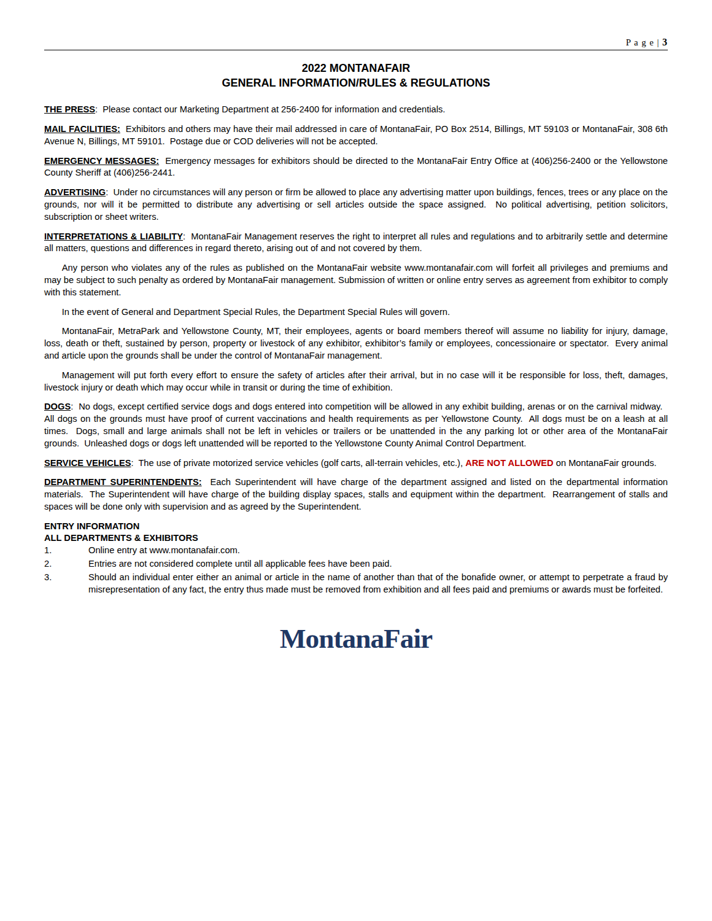P a g e | 3
2022 MONTANAFAIR
GENERAL INFORMATION/RULES & REGULATIONS
THE PRESS: Please contact our Marketing Department at 256-2400 for information and credentials.
MAIL FACILITIES: Exhibitors and others may have their mail addressed in care of MontanaFair, PO Box 2514, Billings, MT 59103 or MontanaFair, 308 6th Avenue N, Billings, MT 59101. Postage due or COD deliveries will not be accepted.
EMERGENCY MESSAGES: Emergency messages for exhibitors should be directed to the MontanaFair Entry Office at (406)256-2400 or the Yellowstone County Sheriff at (406)256-2441.
ADVERTISING: Under no circumstances will any person or firm be allowed to place any advertising matter upon buildings, fences, trees or any place on the grounds, nor will it be permitted to distribute any advertising or sell articles outside the space assigned. No political advertising, petition solicitors, subscription or sheet writers.
INTERPRETATIONS & LIABILITY: MontanaFair Management reserves the right to interpret all rules and regulations and to arbitrarily settle and determine all matters, questions and differences in regard thereto, arising out of and not covered by them.
Any person who violates any of the rules as published on the MontanaFair website www.montanafair.com will forfeit all privileges and premiums and may be subject to such penalty as ordered by MontanaFair management. Submission of written or online entry serves as agreement from exhibitor to comply with this statement.
In the event of General and Department Special Rules, the Department Special Rules will govern.
MontanaFair, MetraPark and Yellowstone County, MT, their employees, agents or board members thereof will assume no liability for injury, damage, loss, death or theft, sustained by person, property or livestock of any exhibitor, exhibitor’s family or employees, concessionaire or spectator. Every animal and article upon the grounds shall be under the control of MontanaFair management.
Management will put forth every effort to ensure the safety of articles after their arrival, but in no case will it be responsible for loss, theft, damages, livestock injury or death which may occur while in transit or during the time of exhibition.
DOGS: No dogs, except certified service dogs and dogs entered into competition will be allowed in any exhibit building, arenas or on the carnival midway. All dogs on the grounds must have proof of current vaccinations and health requirements as per Yellowstone County. All dogs must be on a leash at all times. Dogs, small and large animals shall not be left in vehicles or trailers or be unattended in the any parking lot or other area of the MontanaFair grounds. Unleashed dogs or dogs left unattended will be reported to the Yellowstone County Animal Control Department.
SERVICE VEHICLES: The use of private motorized service vehicles (golf carts, all-terrain vehicles, etc.), ARE NOT ALLOWED on MontanaFair grounds.
DEPARTMENT SUPERINTENDENTS: Each Superintendent will have charge of the department assigned and listed on the departmental information materials. The Superintendent will have charge of the building display spaces, stalls and equipment within the department. Rearrangement of stalls and spaces will be done only with supervision and as agreed by the Superintendent.
ENTRY INFORMATION
ALL DEPARTMENTS & EXHIBITORS
1. Online entry at www.montanafair.com.
2. Entries are not considered complete until all applicable fees have been paid.
3. Should an individual enter either an animal or article in the name of another than that of the bonafide owner, or attempt to perpetrate a fraud by misrepresentation of any fact, the entry thus made must be removed from exhibition and all fees paid and premiums or awards must be forfeited.
MontanaFair